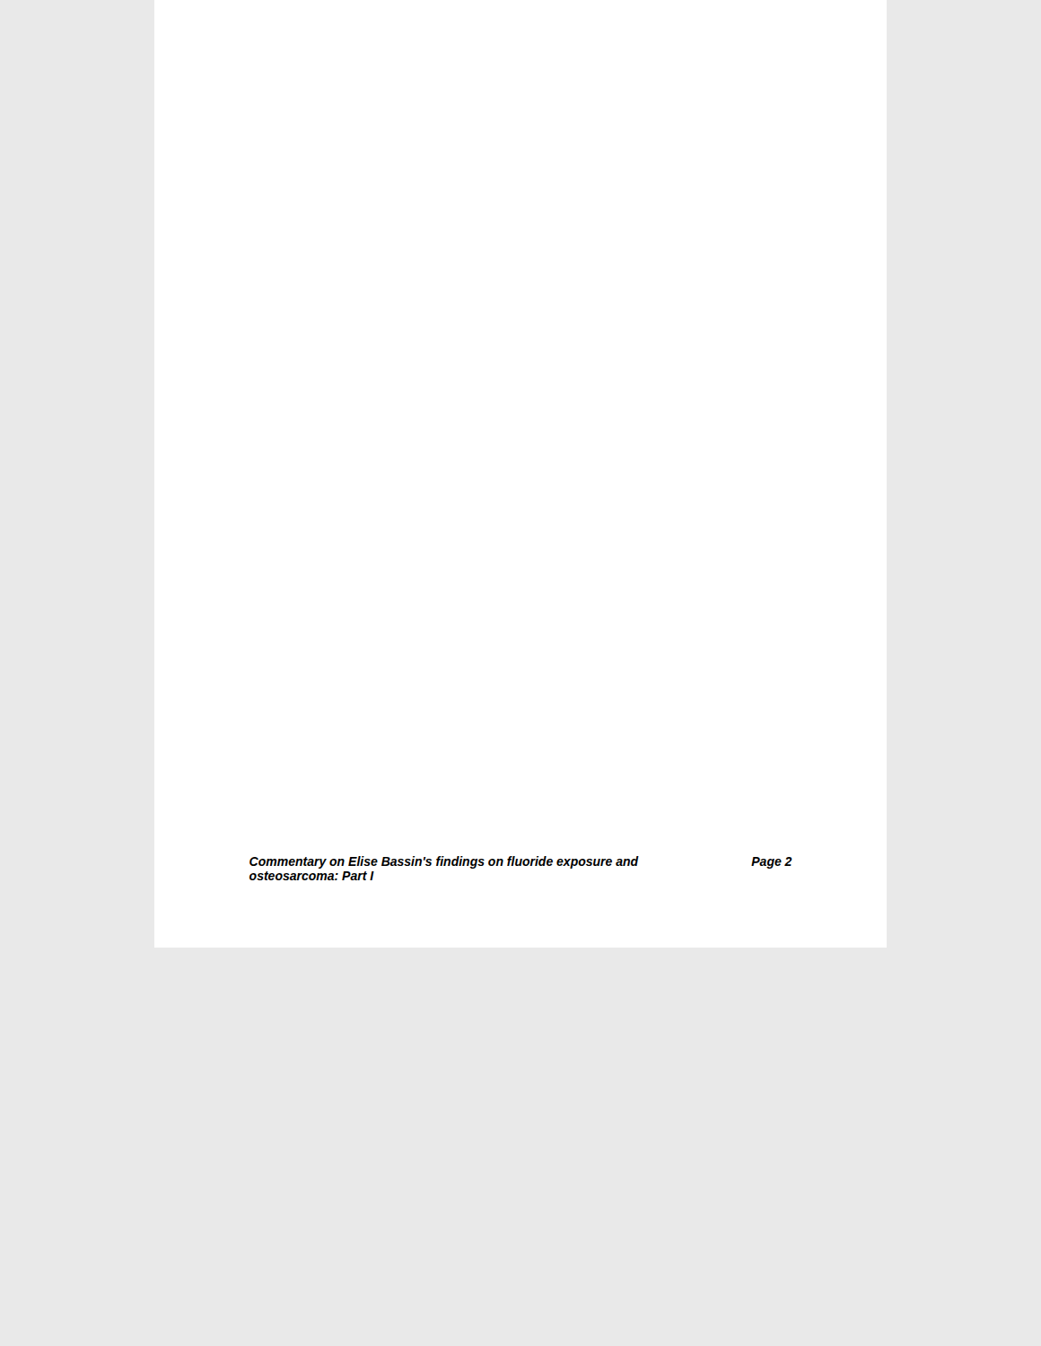Commentary on Elise Bassin's findings on fluoride exposure and osteosarcoma: Part I Page 2